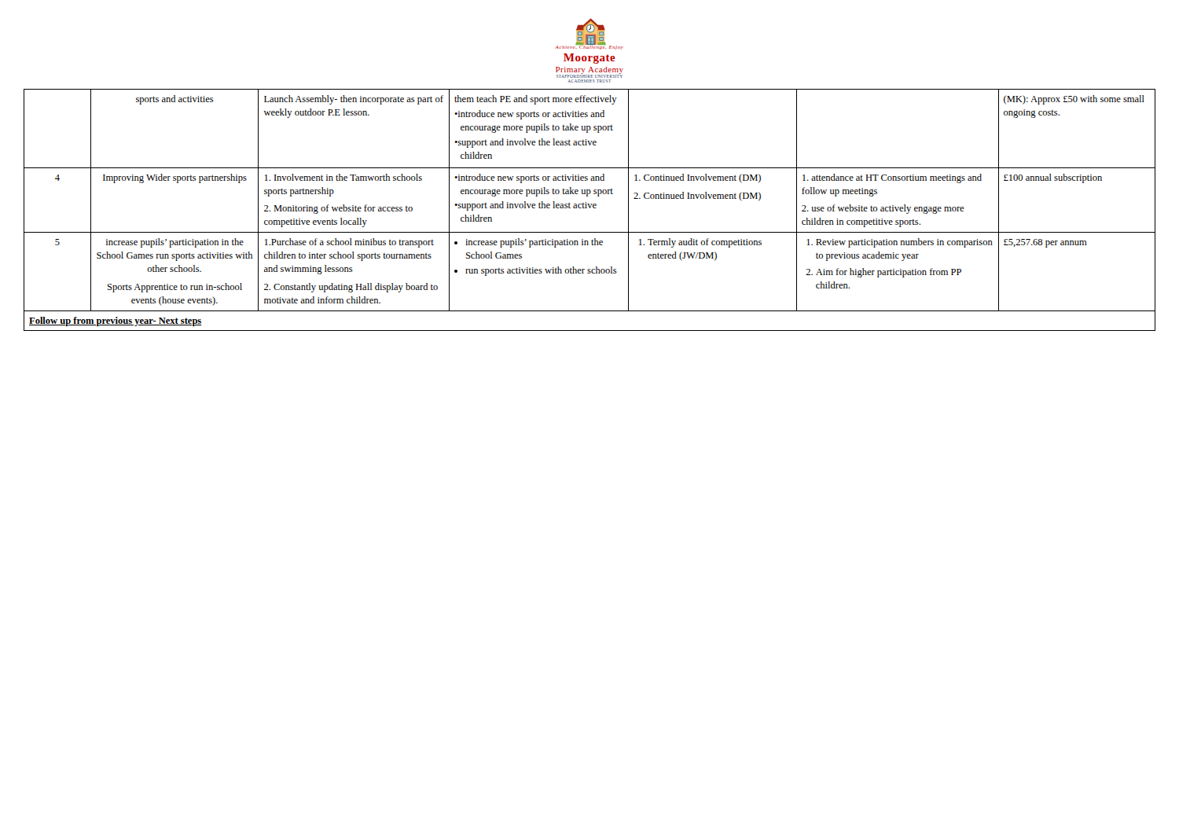🏫
Achieve, Challenge, Enjoy
Moorgate
Primary Academy
STAFFORDSHIRE UNIVERSITY
ACADEMIES TRUST
| | sports and activities | Launch Assembly- then incorporate as part of weekly outdoor P.E lesson. | them teach PE and sport more effectively •introduce new sports or activities and encourage more pupils to take up sport •support and involve the least active children | | | (MK): Approx £50 with some small ongoing costs. |
| 4 | Improving Wider sports partnerships | 1. Involvement in the Tamworth schools sports partnership 2. Monitoring of website for access to competitive events locally | •introduce new sports or activities and encourage more pupils to take up sport •support and involve the least active children | 1. Continued Involvement (DM) 2. Continued Involvement (DM) | 1. attendance at HT Consortium meetings and follow up meetings 2. use of website to actively engage more children in competitive sports. | £100 annual subscription |
| 5 | increase pupils’ participation in the School Games run sports activities with other schools. Sports Apprentice to run in-school events (house events). | 1.Purchase of a school minibus to transport children to inter school sports tournaments and swimming lessons 2. Constantly updating Hall display board to motivate and inform children. | increase pupils’ participation in the School Games run sports activities with other schools | Termly audit of competitions entered (JW/DM) | Review participation numbers in comparison to previous academic year Aim for higher participation from PP children. | £5,257.68 per annum |
| Follow up from previous year- Next steps |